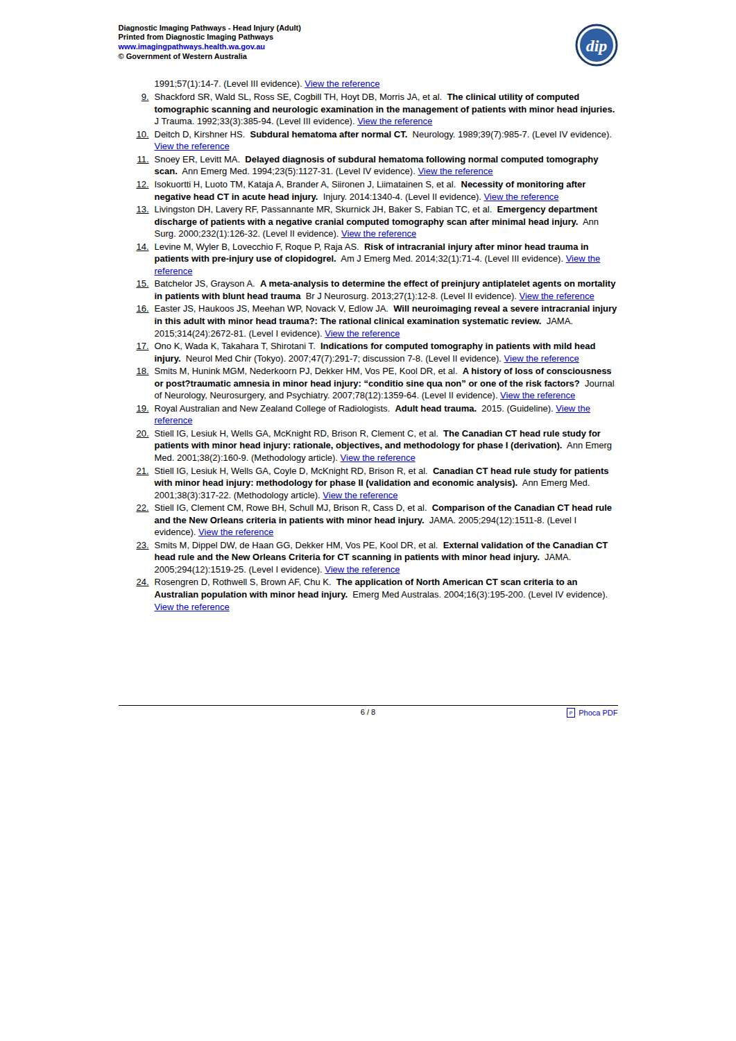Diagnostic Imaging Pathways - Head Injury (Adult)
Printed from Diagnostic Imaging Pathways
www.imagingpathways.health.wa.gov.au
© Government of Western Australia
dip
1991;57(1):14-7. (Level III evidence). View the reference
9. Shackford SR, Wald SL, Ross SE, Cogbill TH, Hoyt DB, Morris JA, et al. The clinical utility of computed tomographic scanning and neurologic examination in the management of patients with minor head injuries. J Trauma. 1992;33(3):385-94. (Level III evidence). View the reference
10. Deitch D, Kirshner HS. Subdural hematoma after normal CT. Neurology. 1989;39(7):985-7. (Level IV evidence). View the reference
11. Snoey ER, Levitt MA. Delayed diagnosis of subdural hematoma following normal computed tomography scan. Ann Emerg Med. 1994;23(5):1127-31. (Level IV evidence). View the reference
12. Isokuortti H, Luoto TM, Kataja A, Brander A, Siironen J, Liimatainen S, et al. Necessity of monitoring after negative head CT in acute head injury. Injury. 2014:1340-4. (Level II evidence). View the reference
13. Livingston DH, Lavery RF, Passannante MR, Skurnick JH, Baker S, Fabian TC, et al. Emergency department discharge of patients with a negative cranial computed tomography scan after minimal head injury. Ann Surg. 2000;232(1):126-32. (Level II evidence). View the reference
14. Levine M, Wyler B, Lovecchio F, Roque P, Raja AS. Risk of intracranial injury after minor head trauma in patients with pre-injury use of clopidogrel. Am J Emerg Med. 2014;32(1):71-4. (Level III evidence). View the reference
15. Batchelor JS, Grayson A. A meta-analysis to determine the effect of preinjury antiplatelet agents on mortality in patients with blunt head trauma Br J Neurosurg. 2013;27(1):12-8. (Level II evidence). View the reference
16. Easter JS, Haukoos JS, Meehan WP, Novack V, Edlow JA. Will neuroimaging reveal a severe intracranial injury in this adult with minor head trauma?: The rational clinical examination systematic review. JAMA. 2015;314(24):2672-81. (Level I evidence). View the reference
17. Ono K, Wada K, Takahara T, Shirotani T. Indications for computed tomography in patients with mild head injury. Neurol Med Chir (Tokyo). 2007;47(7):291-7; discussion 7-8. (Level II evidence). View the reference
18. Smits M, Hunink MGM, Nederkoorn PJ, Dekker HM, Vos PE, Kool DR, et al. A history of loss of consciousness or post?traumatic amnesia in minor head injury: “conditio sine qua non” or one of the risk factors? Journal of Neurology, Neurosurgery, and Psychiatry. 2007;78(12):1359-64. (Level II evidence). View the reference
19. Royal Australian and New Zealand College of Radiologists. Adult head trauma. 2015. (Guideline). View the reference
20. Stiell IG, Lesiuk H, Wells GA, McKnight RD, Brison R, Clement C, et al. The Canadian CT head rule study for patients with minor head injury: rationale, objectives, and methodology for phase I (derivation). Ann Emerg Med. 2001;38(2):160-9. (Methodology article). View the reference
21. Stiell IG, Lesiuk H, Wells GA, Coyle D, McKnight RD, Brison R, et al. Canadian CT head rule study for patients with minor head injury: methodology for phase II (validation and economic analysis). Ann Emerg Med. 2001;38(3):317-22. (Methodology article). View the reference
22. Stiell IG, Clement CM, Rowe BH, Schull MJ, Brison R, Cass D, et al. Comparison of the Canadian CT head rule and the New Orleans criteria in patients with minor head injury. JAMA. 2005;294(12):1511-8. (Level I evidence). View the reference
23. Smits M, Dippel DW, de Haan GG, Dekker HM, Vos PE, Kool DR, et al. External validation of the Canadian CT head rule and the New Orleans Criteria for CT scanning in patients with minor head injury. JAMA. 2005;294(12):1519-25. (Level I evidence). View the reference
24. Rosengren D, Rothwell S, Brown AF, Chu K. The application of North American CT scan criteria to an Australian population with minor head injury. Emerg Med Australas. 2004;16(3):195-200. (Level IV evidence). View the reference
6 / 8
P Phoca PDF